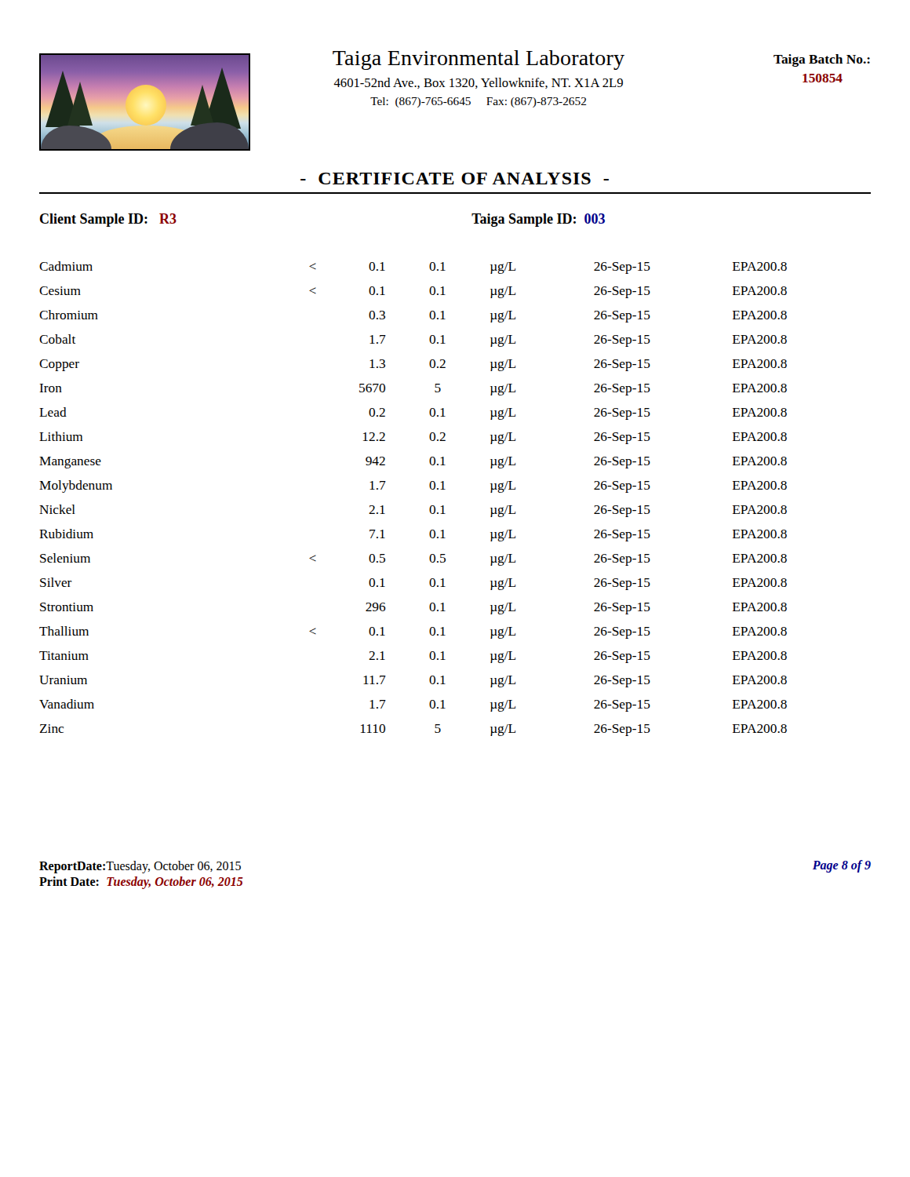Taiga Environmental Laboratory
4601-52nd Ave., Box 1320, Yellowknife, NT. X1A 2L9
Tel: (867)-765-6645 Fax: (867)-873-2652
Taiga Batch No.:
150854
- CERTIFICATE OF ANALYSIS -
Client Sample ID: R3 Taiga Sample ID: 003
| Cadmium | < | 0.1 | 0.1 | µg/L | 26-Sep-15 | EPA200.8 |
| Cesium | < | 0.1 | 0.1 | µg/L | 26-Sep-15 | EPA200.8 |
| Chromium | | 0.3 | 0.1 | µg/L | 26-Sep-15 | EPA200.8 |
| Cobalt | | 1.7 | 0.1 | µg/L | 26-Sep-15 | EPA200.8 |
| Copper | | 1.3 | 0.2 | µg/L | 26-Sep-15 | EPA200.8 |
| Iron | | 5670 | 5 | µg/L | 26-Sep-15 | EPA200.8 |
| Lead | | 0.2 | 0.1 | µg/L | 26-Sep-15 | EPA200.8 |
| Lithium | | 12.2 | 0.2 | µg/L | 26-Sep-15 | EPA200.8 |
| Manganese | | 942 | 0.1 | µg/L | 26-Sep-15 | EPA200.8 |
| Molybdenum | | 1.7 | 0.1 | µg/L | 26-Sep-15 | EPA200.8 |
| Nickel | | 2.1 | 0.1 | µg/L | 26-Sep-15 | EPA200.8 |
| Rubidium | | 7.1 | 0.1 | µg/L | 26-Sep-15 | EPA200.8 |
| Selenium | < | 0.5 | 0.5 | µg/L | 26-Sep-15 | EPA200.8 |
| Silver | | 0.1 | 0.1 | µg/L | 26-Sep-15 | EPA200.8 |
| Strontium | | 296 | 0.1 | µg/L | 26-Sep-15 | EPA200.8 |
| Thallium | < | 0.1 | 0.1 | µg/L | 26-Sep-15 | EPA200.8 |
| Titanium | | 2.1 | 0.1 | µg/L | 26-Sep-15 | EPA200.8 |
| Uranium | | 11.7 | 0.1 | µg/L | 26-Sep-15 | EPA200.8 |
| Vanadium | | 1.7 | 0.1 | µg/L | 26-Sep-15 | EPA200.8 |
| Zinc | | 1110 | 5 | µg/L | 26-Sep-15 | EPA200.8 |
Page 8 of 9
| ReportDate: | Tuesday, October 06, 2015 |
| Print Date: | Tuesday, October 06, 2015 |